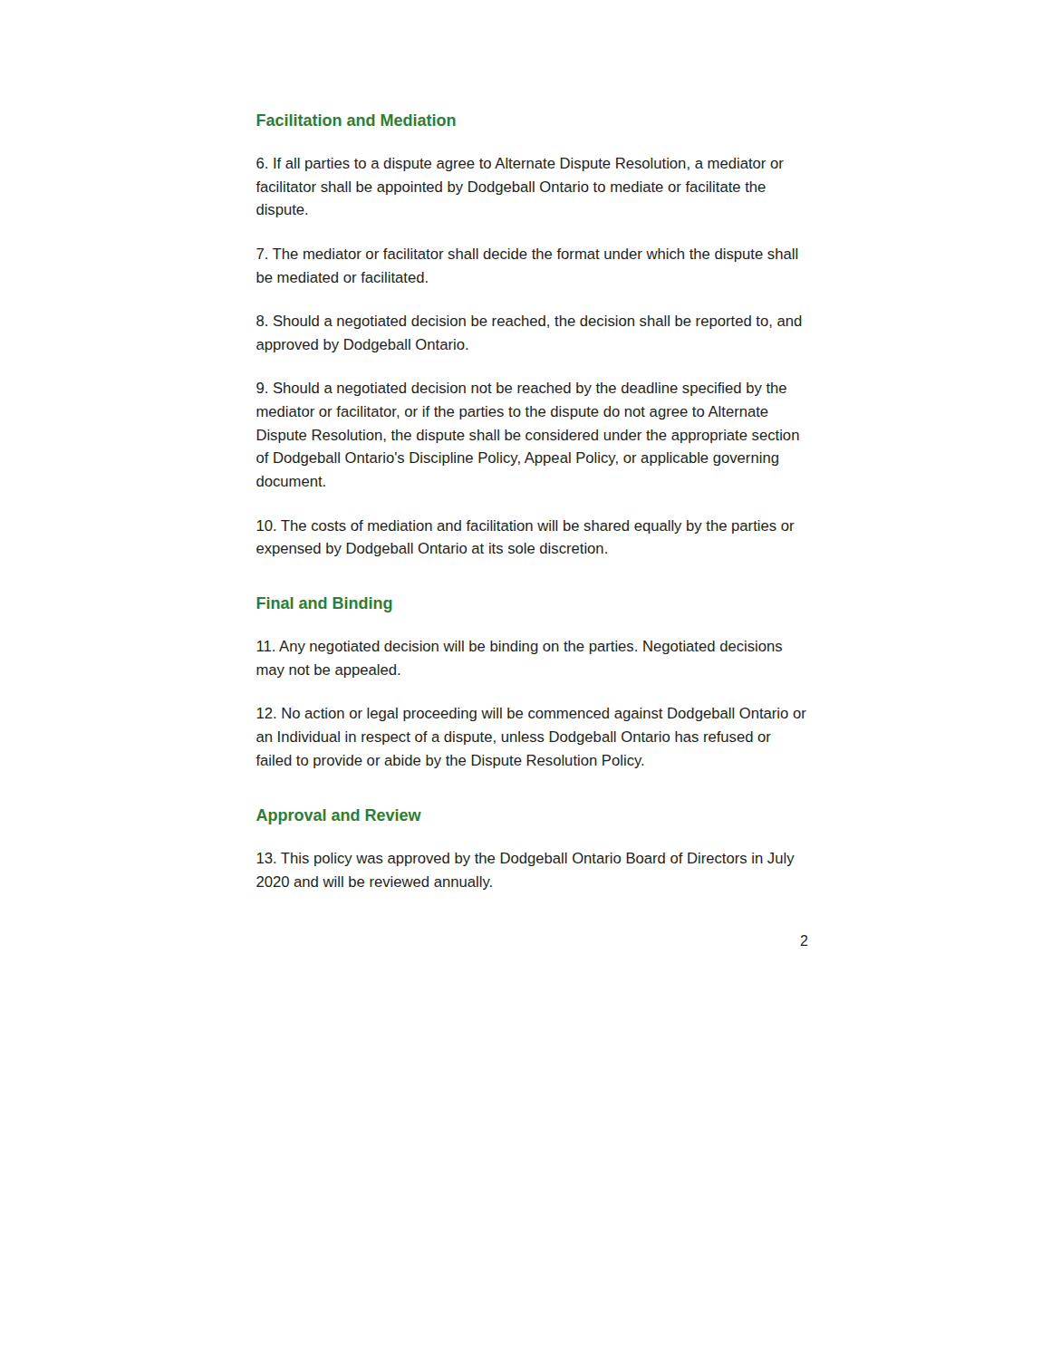Facilitation and Mediation
6. If all parties to a dispute agree to Alternate Dispute Resolution, a mediator or facilitator shall be appointed by Dodgeball Ontario to mediate or facilitate the dispute.
7. The mediator or facilitator shall decide the format under which the dispute shall be mediated or facilitated.
8. Should a negotiated decision be reached, the decision shall be reported to, and approved by Dodgeball Ontario.
9. Should a negotiated decision not be reached by the deadline specified by the mediator or facilitator, or if the parties to the dispute do not agree to Alternate Dispute Resolution, the dispute shall be considered under the appropriate section of Dodgeball Ontario's Discipline Policy, Appeal Policy, or applicable governing document.
10. The costs of mediation and facilitation will be shared equally by the parties or expensed by Dodgeball Ontario at its sole discretion.
Final and Binding
11. Any negotiated decision will be binding on the parties. Negotiated decisions may not be appealed.
12. No action or legal proceeding will be commenced against Dodgeball Ontario or an Individual in respect of a dispute, unless Dodgeball Ontario has refused or failed to provide or abide by the Dispute Resolution Policy.
Approval and Review
13. This policy was approved by the Dodgeball Ontario Board of Directors in July 2020 and will be reviewed annually.
2